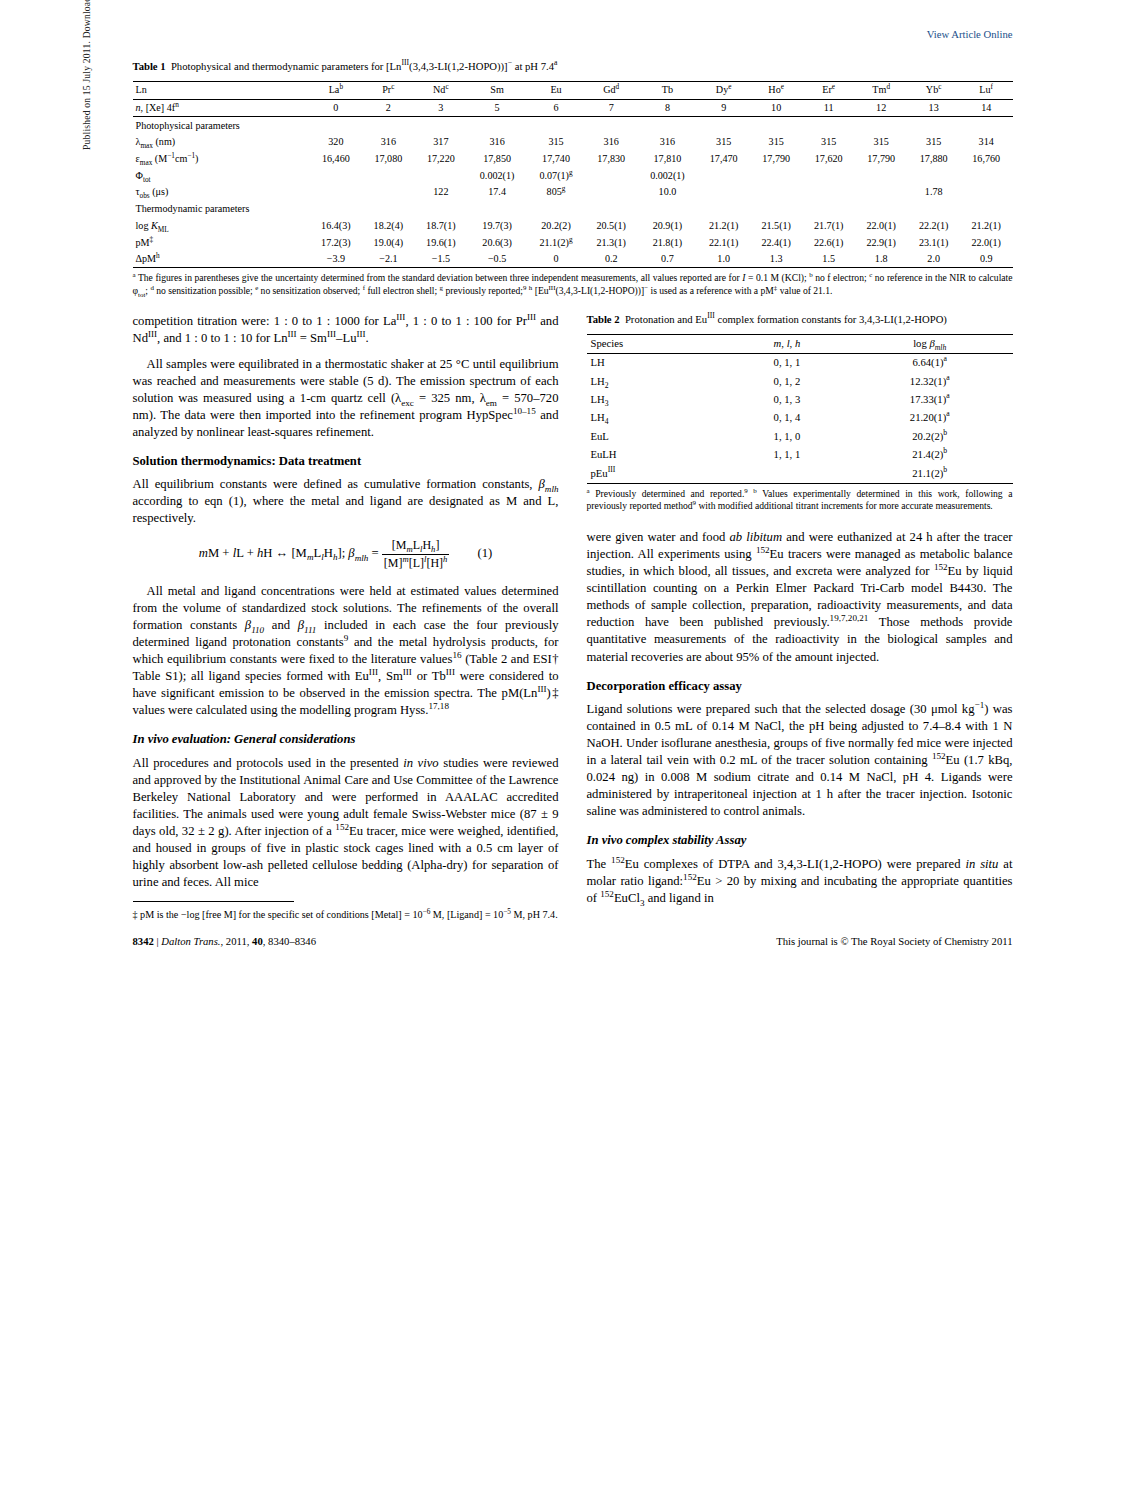Published on 15 July 2011. Downloaded by Lawrence Berkeley National Laboratory on 15/12/2016 18:45:01.
View Article Online
Table 1 Photophysical and thermodynamic parameters for [Ln III (3,4,3-LI(1,2-HOPO))] − at pH 7.4 a
| Ln | La b | Pr c | Nd c | Sm | Eu | Gd d | Tb | Dy e | Ho e | Er e | Tm d | Yb c | Lu f |
| --- | --- | --- | --- | --- | --- | --- | --- | --- | --- | --- | --- | --- | --- |
| n , [Xe] 4f n | 0 | 2 | 3 | 5 | 6 | 7 | 8 | 9 | 10 | 11 | 12 | 13 | 14 |
| Photophysical parameters | |
| λ max (nm) | 320 | 316 | 317 | 316 | 315 | 316 | 316 | 315 | 315 | 315 | 315 | 315 | 314 |
| ε max (M −1 cm −1 ) | 16,460 | 17,080 | 17,220 | 17,850 | 17,740 | 17,830 | 17,810 | 17,470 | 17,790 | 17,620 | 17,790 | 17,880 | 16,760 |
| Φ tot | | | | 0.002(1) | 0.07(1) g | | 0.002(1) | | | | | | |
| τ obs (μs) | | | 122 | 17.4 | 805 g | | 10.0 | | | | | 1.78 | |
| Thermodynamic parameters | |
| log K ML | 16.4(3) | 18.2(4) | 18.7(1) | 19.7(3) | 20.2(2) | 20.5(1) | 20.9(1) | 21.2(1) | 21.5(1) | 21.7(1) | 22.0(1) | 22.2(1) | 21.2(1) |
| pM ‡ | 17.2(3) | 19.0(4) | 19.6(1) | 20.6(3) | 21.1(2) g | 21.3(1) | 21.8(1) | 22.1(1) | 22.4(1) | 22.6(1) | 22.9(1) | 23.1(1) | 22.0(1) |
| ΔpM h | −3.9 | −2.1 | −1.5 | −0.5 | 0 | 0.2 | 0.7 | 1.0 | 1.3 | 1.5 | 1.8 | 2.0 | 0.9 |
a The figures in parentheses give the uncertainty determined from the standard deviation between three independent measurements, all values reported are for I = 0.1 M (KCl); b no f electron; c no reference in the NIR to calculate φtot; d no sensitization possible; e no sensitization observed; f full electron shell; g previously reported;9 h [EuIII(3,4,3-LI(1,2-HOPO))]− is used as a reference with a pM‡ value of 21.1.
competition titration were: 1 : 0 to 1 : 1000 for LaIII, 1 : 0 to 1 : 100 for PrIII and NdIII, and 1 : 0 to 1 : 10 for LnIII = SmIII–LuIII.
All samples were equilibrated in a thermostatic shaker at 25 °C until equilibrium was reached and measurements were stable (5 d). The emission spectrum of each solution was measured using a 1-cm quartz cell (λexc = 325 nm, λem = 570–720 nm). The data were then imported into the refinement program HypSpec10–15 and analyzed by nonlinear least-squares refinement.
Solution thermodynamics: Data treatment
All equilibrium constants were defined as cumulative formation constants, βmlh according to eqn (1), where the metal and ligand are designated as M and L, respectively.
m M + l L + h H ↔ [MmLlHh]; βmlh = [MmLlHh] [M]m[L]l[H]h (1)
All metal and ligand concentrations were held at estimated values determined from the volume of standardized stock solutions. The refinements of the overall formation constants β110 and β111 included in each case the four previously determined ligand protonation constants9 and the metal hydrolysis products, for which equilibrium constants were fixed to the literature values16 (Table 2 and ESI† Table S1); all ligand species formed with EuIII, SmIII or TbIII were considered to have significant emission to be observed in the emission spectra. The pM(LnIII)‡ values were calculated using the modelling program Hyss.17,18
In vivo evaluation: General considerations
All procedures and protocols used in the presented in vivo studies were reviewed and approved by the Institutional Animal Care and Use Committee of the Lawrence Berkeley National Laboratory and were performed in AAALAC accredited facilities. The animals used were young adult female Swiss-Webster mice (87 ± 9 days old, 32 ± 2 g). After injection of a 152Eu tracer, mice were weighed, identified, and housed in groups of five in plastic stock cages lined with a 0.5 cm layer of highly absorbent low-ash pelleted cellulose bedding (Alpha-dry) for separation of urine and feces. All mice
‡ pM is the −log [free M] for the specific set of conditions [Metal] = 10−6 M, [Ligand] = 10−5 M, pH 7.4.
Table 2 Protonation and Eu III complex formation constants for 3,4,3-LI(1,2-HOPO)
| Species | m , l , h | log β mlh |
| --- | --- | --- |
| LH | 0, 1, 1 | 6.64(1) a |
| LH 2 | 0, 1, 2 | 12.32(1) a |
| LH 3 | 0, 1, 3 | 17.33(1) a |
| LH 4 | 0, 1, 4 | 21.20(1) a |
| EuL | 1, 1, 0 | 20.2(2) b |
| EuLH | 1, 1, 1 | 21.4(2) b |
| pEu III | | 21.1(2) b |
a Previously determined and reported.9 b Values experimentally determined in this work, following a previously reported method9 with modified additional titrant increments for more accurate measurements.
were given water and food ab libitum and were euthanized at 24 h after the tracer injection. All experiments using 152Eu tracers were managed as metabolic balance studies, in which blood, all tissues, and excreta were analyzed for 152Eu by liquid scintillation counting on a Perkin Elmer Packard Tri-Carb model B4430. The methods of sample collection, preparation, radioactivity measurements, and data reduction have been published previously.19,7,20,21 Those methods provide quantitative measurements of the radioactivity in the biological samples and material recoveries are about 95% of the amount injected.
Decorporation efficacy assay
Ligand solutions were prepared such that the selected dosage (30 μmol kg−1) was contained in 0.5 mL of 0.14 M NaCl, the pH being adjusted to 7.4–8.4 with 1 N NaOH. Under isoflurane anesthesia, groups of five normally fed mice were injected in a lateral tail vein with 0.2 mL of the tracer solution containing 152Eu (1.7 kBq, 0.024 ng) in 0.008 M sodium citrate and 0.14 M NaCl, pH 4. Ligands were administered by intraperitoneal injection at 1 h after the tracer injection. Isotonic saline was administered to control animals.
In vivo complex stability Assay
The 152Eu complexes of DTPA and 3,4,3-LI(1,2-HOPO) were prepared in situ at molar ratio ligand:152Eu > 20 by mixing and incubating the appropriate quantities of 152EuCl3 and ligand in
8342 | Dalton Trans., 2011, 40, 8340–8346
This journal is © The Royal Society of Chemistry 2011